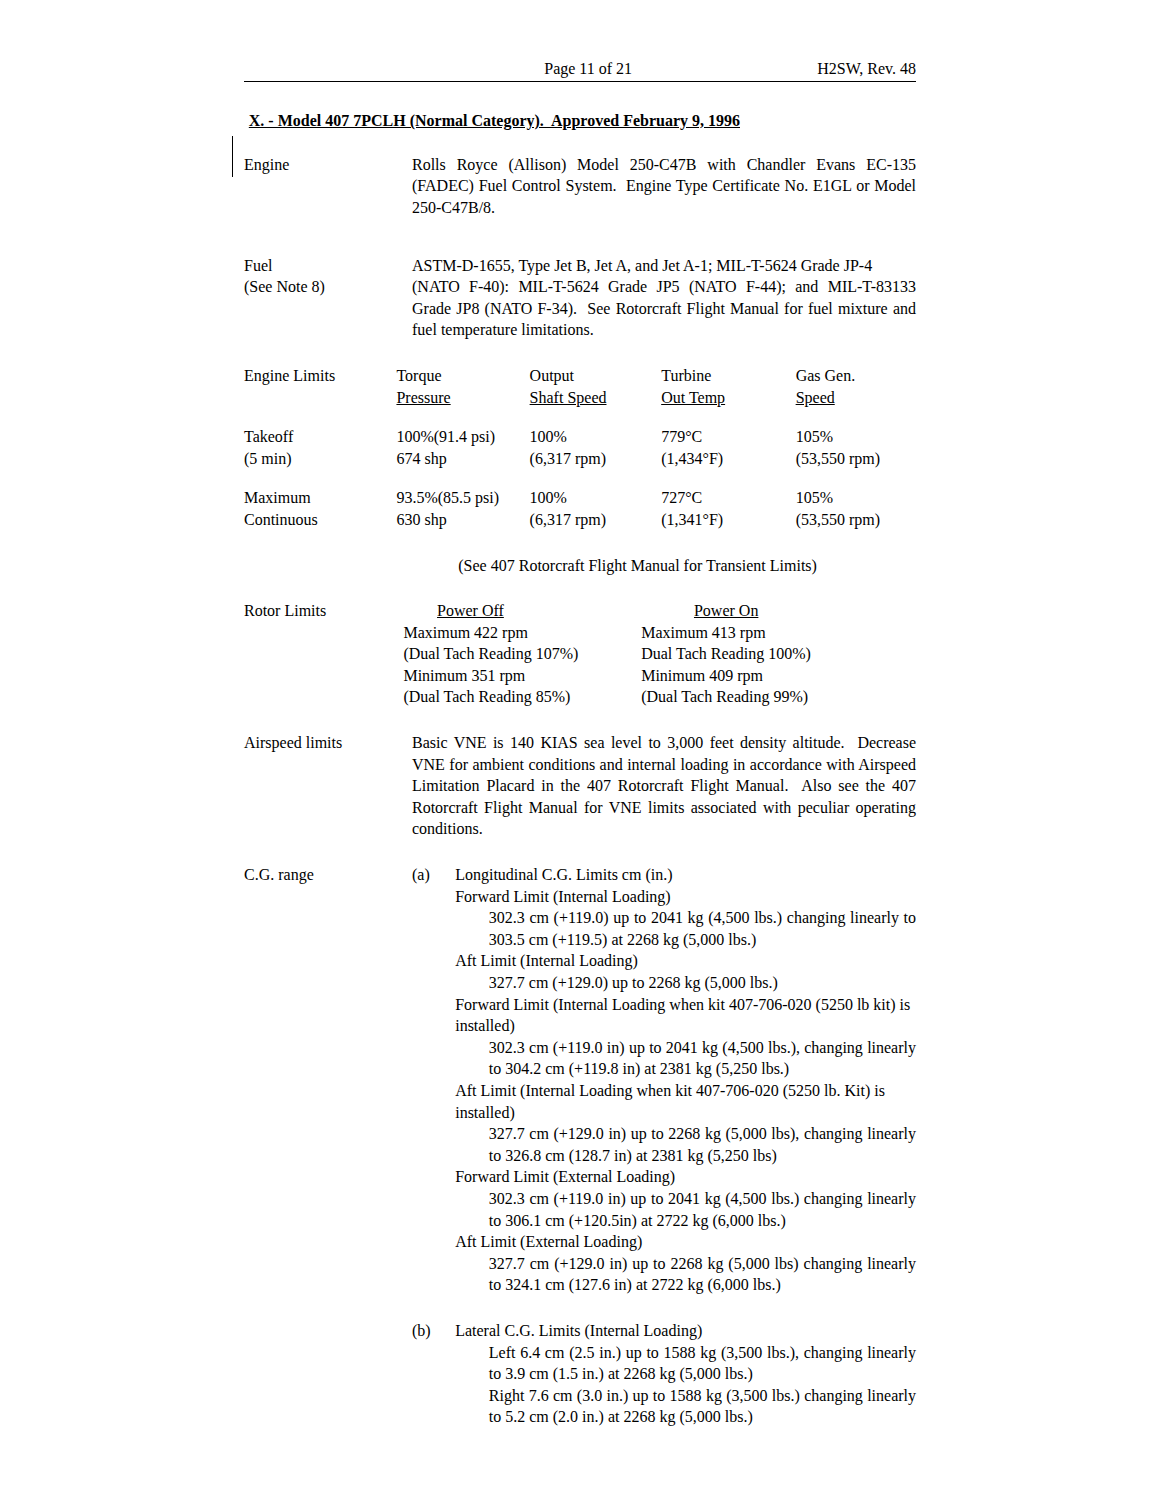Page 11 of 21
H2SW, Rev. 48
X. - Model 407 7PCLH (Normal Category). Approved February 9, 1996
| Engine | Rolls Royce (Allison) Model 250-C47B with Chandler Evans EC-135 (FADEC) Fuel Control System. Engine Type Certificate No. E1GL or Model 250-C47B/8. |
| Fuel (See Note 8) | ASTM-D-1655, Type Jet B, Jet A, and Jet A-1; MIL-T-5624 Grade JP-4 (NATO F-40): MIL-T-5624 Grade JP5 (NATO F-44); and MIL-T-83133 Grade JP8 (NATO F-34). See Rotorcraft Flight Manual for fuel mixture and fuel temperature limitations. |
| Engine Limits | Torque Pressure | Output Shaft Speed | Turbine Out Temp | Gas Gen. Speed |
| Takeoff (5 min) | 100%(91.4 psi) 674 shp | 100% (6,317 rpm) | 779°C (1,434°F) | 105% (53,550 rpm) |
| Maximum Continuous | 93.5%(85.5 psi) 630 shp | 100% (6,317 rpm) | 727°C (1,341°F) | 105% (53,550 rpm) |
(See 407 Rotorcraft Flight Manual for Transient Limits)
| Rotor Limits | Power Off Maximum 422 rpm (Dual Tach Reading 107%) Minimum 351 rpm (Dual Tach Reading 85%) | Power On Maximum 413 rpm Dual Tach Reading 100%) Minimum 409 rpm (Dual Tach Reading 99%) |
| Airspeed limits | Basic VNE is 140 KIAS sea level to 3,000 feet density altitude. Decrease VNE for ambient conditions and internal loading in accordance with Airspeed Limitation Placard in the 407 Rotorcraft Flight Manual. Also see the 407 Rotorcraft Flight Manual for VNE limits associated with peculiar operating conditions. |
| C.G. range | (a) | Longitudinal C.G. Limits cm (in.) Forward Limit (Internal Loading) 302.3 cm (+119.0) up to 2041 kg (4,500 lbs.) changing linearly to 303.5 cm (+119.5) at 2268 kg (5,000 lbs.) Aft Limit (Internal Loading) 327.7 cm (+129.0) up to 2268 kg (5,000 lbs.) Forward Limit (Internal Loading when kit 407-706-020 (5250 lb kit) is installed) 302.3 cm (+119.0 in) up to 2041 kg (4,500 lbs.), changing linearly to 304.2 cm (+119.8 in) at 2381 kg (5,250 lbs.) Aft Limit (Internal Loading when kit 407-706-020 (5250 lb. Kit) is installed) 327.7 cm (+129.0 in) up to 2268 kg (5,000 lbs), changing linearly to 326.8 cm (128.7 in) at 2381 kg (5,250 lbs) Forward Limit (External Loading) 302.3 cm (+119.0 in) up to 2041 kg (4,500 lbs.) changing linearly to 306.1 cm (+120.5in) at 2722 kg (6,000 lbs.) Aft Limit (External Loading) 327.7 cm (+129.0 in) up to 2268 kg (5,000 lbs) changing linearly to 324.1 cm (127.6 in) at 2722 kg (6,000 lbs.) |
| | (b) | Lateral C.G. Limits (Internal Loading) Left 6.4 cm (2.5 in.) up to 1588 kg (3,500 lbs.), changing linearly to 3.9 cm (1.5 in.) at 2268 kg (5,000 lbs.) Right 7.6 cm (3.0 in.) up to 1588 kg (3,500 lbs.) changing linearly to 5.2 cm (2.0 in.) at 2268 kg (5,000 lbs.) |